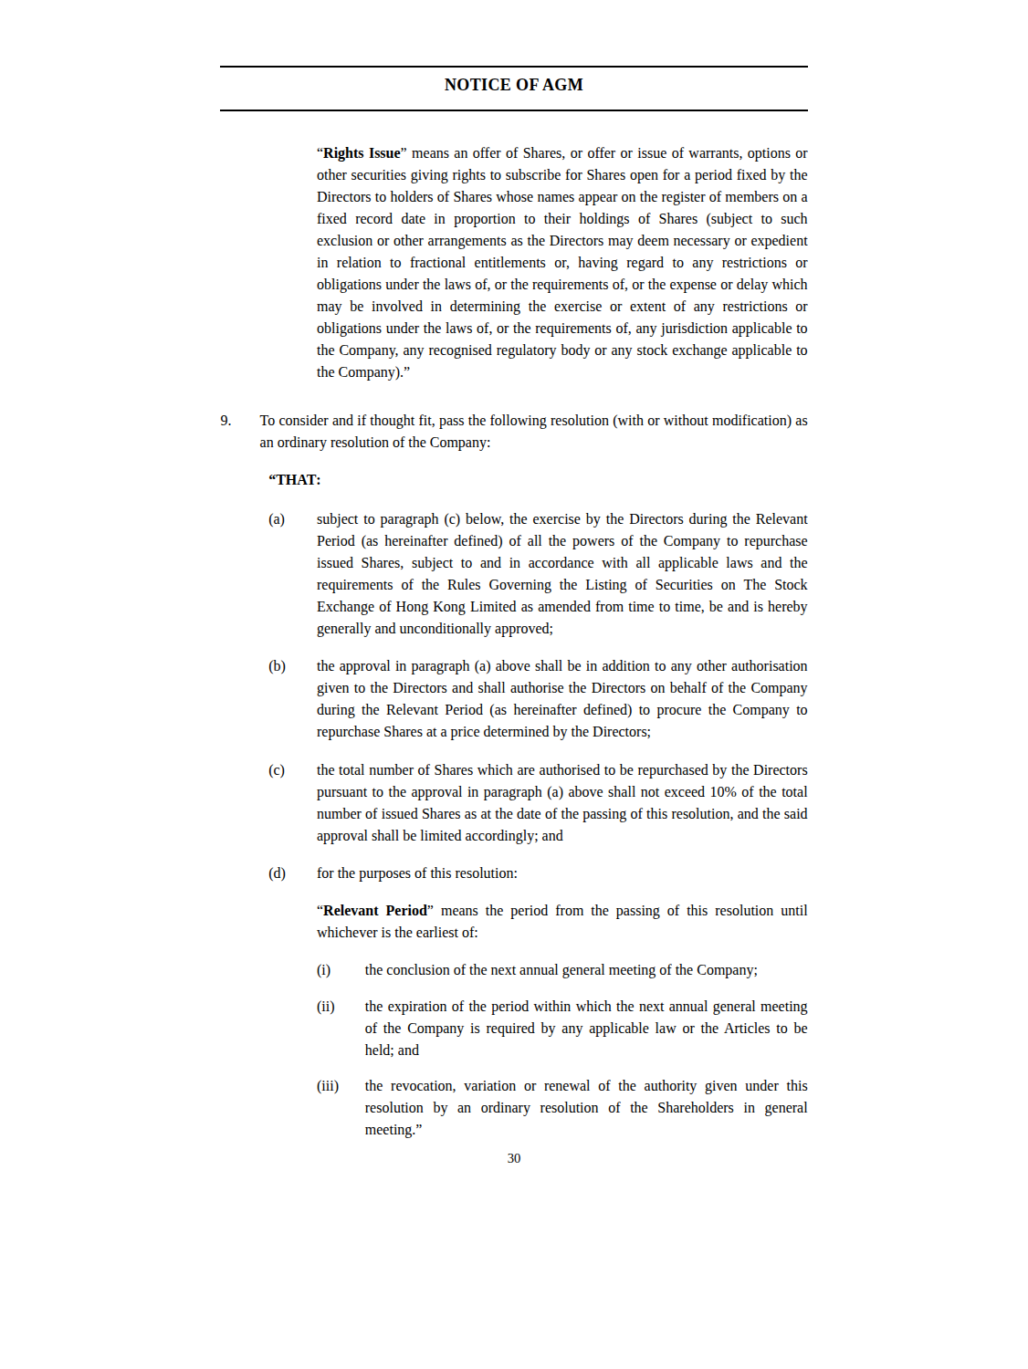NOTICE OF AGM
“Rights Issue” means an offer of Shares, or offer or issue of warrants, options or other securities giving rights to subscribe for Shares open for a period fixed by the Directors to holders of Shares whose names appear on the register of members on a fixed record date in proportion to their holdings of Shares (subject to such exclusion or other arrangements as the Directors may deem necessary or expedient in relation to fractional entitlements or, having regard to any restrictions or obligations under the laws of, or the requirements of, or the expense or delay which may be involved in determining the exercise or extent of any restrictions or obligations under the laws of, or the requirements of, any jurisdiction applicable to the Company, any recognised regulatory body or any stock exchange applicable to the Company).”
9.
To consider and if thought fit, pass the following resolution (with or without modification) as an ordinary resolution of the Company:
“THAT:
(a)
subject to paragraph (c) below, the exercise by the Directors during the Relevant Period (as hereinafter defined) of all the powers of the Company to repurchase issued Shares, subject to and in accordance with all applicable laws and the requirements of the Rules Governing the Listing of Securities on The Stock Exchange of Hong Kong Limited as amended from time to time, be and is hereby generally and unconditionally approved;
(b)
the approval in paragraph (a) above shall be in addition to any other authorisation given to the Directors and shall authorise the Directors on behalf of the Company during the Relevant Period (as hereinafter defined) to procure the Company to repurchase Shares at a price determined by the Directors;
(c)
the total number of Shares which are authorised to be repurchased by the Directors pursuant to the approval in paragraph (a) above shall not exceed 10% of the total number of issued Shares as at the date of the passing of this resolution, and the said approval shall be limited accordingly; and
(d)
for the purposes of this resolution:
“Relevant Period” means the period from the passing of this resolution until whichever is the earliest of:
(i)
the conclusion of the next annual general meeting of the Company;
(ii)
the expiration of the period within which the next annual general meeting of the Company is required by any applicable law or the Articles to be held; and
(iii)
the revocation, variation or renewal of the authority given under this resolution by an ordinary resolution of the Shareholders in general meeting.”
30